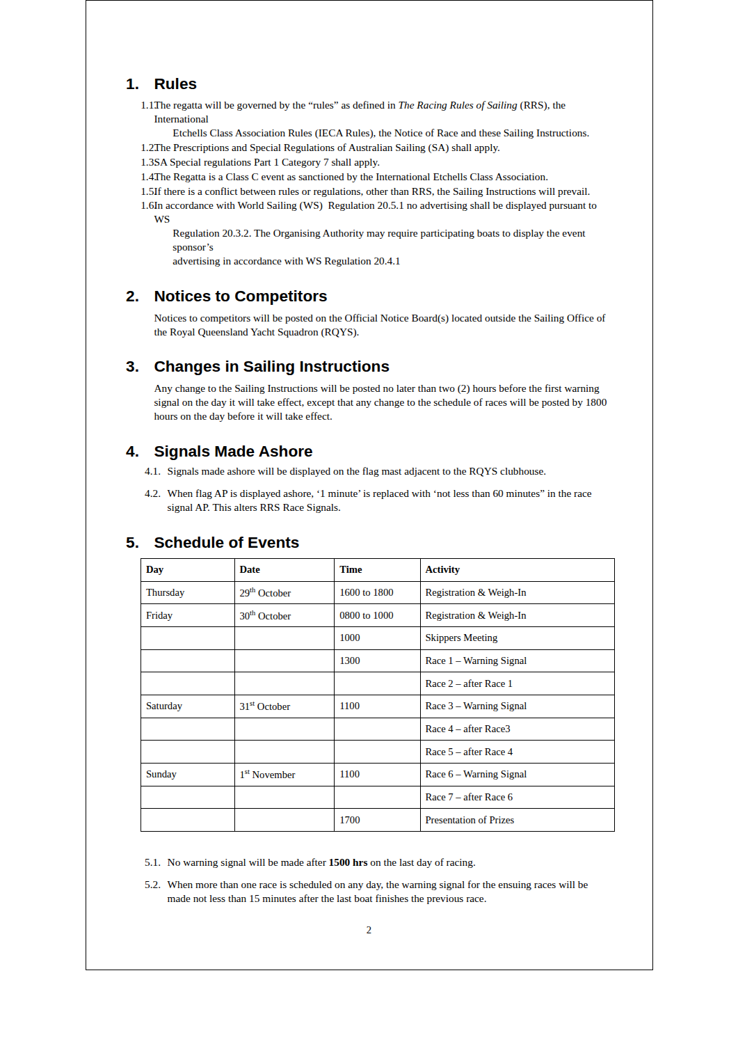1.
Rules
1.1. The regatta will be governed by the “rules” as defined in The Racing Rules of Sailing (RRS), the InternationalEtchells Class Association Rules (IECA Rules), the Notice of Race and these Sailing Instructions.
1.2. The Prescriptions and Special Regulations of Australian Sailing (SA) shall apply.
1.3. SA Special regulations Part 1 Category 7 shall apply.
1.4. The Regatta is a Class C event as sanctioned by the International Etchells Class Association.
1.5. If there is a conflict between rules or regulations, other than RRS, the Sailing Instructions will prevail.
1.6. In accordance with World Sailing (WS) Regulation 20.5.1 no advertising shall be displayed pursuant to WSRegulation 20.3.2. The Organising Authority may require participating boats to display the event sponsor’s advertising in accordance with WS Regulation 20.4.1
2.
Notices to Competitors
Notices to competitors will be posted on the Official Notice Board(s) located outside the Sailing Office of the Royal Queensland Yacht Squadron (RQYS).
3.
Changes in Sailing Instructions
Any change to the Sailing Instructions will be posted no later than two (2) hours before the first warning signal on the day it will take effect, except that any change to the schedule of races will be posted by 1800 hours on the day before it will take effect.
4.
Signals Made Ashore
4.1. Signals made ashore will be displayed on the flag mast adjacent to the RQYS clubhouse.
4.2. When flag AP is displayed ashore, ‘1 minute’ is replaced with ‘not less than 60 minutes” in the race signal AP. This alters RRS Race Signals.
5.
Schedule of Events
| Day | Date | Time | Activity |
| --- | --- | --- | --- |
| Thursday | 29 th October | 1600 to 1800 | Registration & Weigh-In |
| Friday | 30 th October | 0800 to 1000 | Registration & Weigh-In |
| | | 1000 | Skippers Meeting |
| | | 1300 | Race 1 – Warning Signal |
| | | | Race 2 – after Race 1 |
| Saturday | 31 st October | 1100 | Race 3 – Warning Signal |
| | | | Race 4 – after Race3 |
| | | | Race 5 – after Race 4 |
| Sunday | 1 st November | 1100 | Race 6 – Warning Signal |
| | | | Race 7 – after Race 6 |
| | | 1700 | Presentation of Prizes |
5.1. No warning signal will be made after 1500 hrs on the last day of racing.
5.2. When more than one race is scheduled on any day, the warning signal for the ensuing races will be made not less than 15 minutes after the last boat finishes the previous race.
2